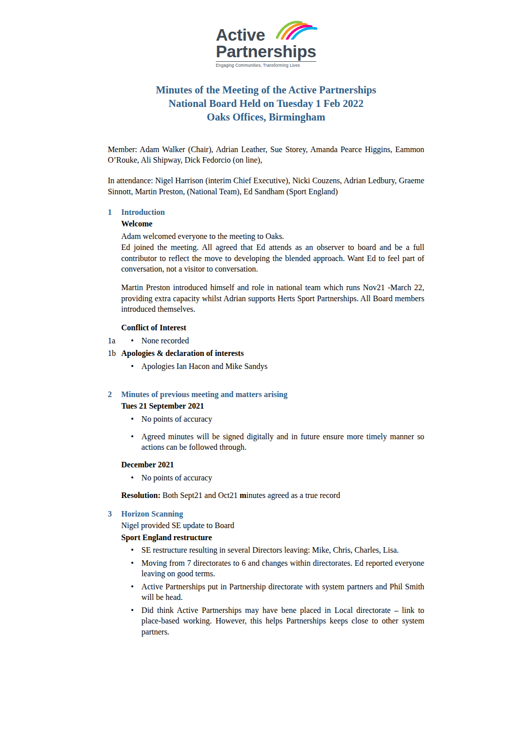Active Partnerships
Engaging Communities, Transforming Lives
Minutes of the Meeting of the Active Partnerships
National Board Held on Tuesday 1 Feb 2022
Oaks Offices, Birmingham
Member: Adam Walker (Chair), Adrian Leather, Sue Storey, Amanda Pearce Higgins, Eammon O’Rouke, Ali Shipway, Dick Fedorcio (on line),
In attendance: Nigel Harrison (interim Chief Executive), Nicki Couzens, Adrian Ledbury, Graeme Sinnott, Martin Preston, (National Team), Ed Sandham (Sport England)
1
Introduction
Welcome
Adam welcomed everyone to the meeting to Oaks.
Ed joined the meeting. All agreed that Ed attends as an observer to board and be a full contributor to reflect the move to developing the blended approach. Want Ed to feel part of conversation, not a visitor to conversation.
Martin Preston introduced himself and role in national team which runs Nov21 -March 22, providing extra capacity whilst Adrian supports Herts Sport Partnerships. All Board members introduced themselves.
Conflict of Interest
1a
None recorded
1b
Apologies & declaration of interests
Apologies Ian Hacon and Mike Sandys
2
Minutes of previous meeting and matters arising
Tues 21 September 2021
No points of accuracy
Agreed minutes will be signed digitally and in future ensure more timely manner so actions can be followed through.
December 2021
No points of accuracy
Resolution: Both Sept21 and Oct21 minutes agreed as a true record
3
Horizon Scanning
Nigel provided SE update to Board
Sport England restructure
SE restructure resulting in several Directors leaving: Mike, Chris, Charles, Lisa.
Moving from 7 directorates to 6 and changes within directorates. Ed reported everyone leaving on good terms.
Active Partnerships put in Partnership directorate with system partners and Phil Smith will be head.
Did think Active Partnerships may have bene placed in Local directorate – link to place-based working. However, this helps Partnerships keeps close to other system partners.